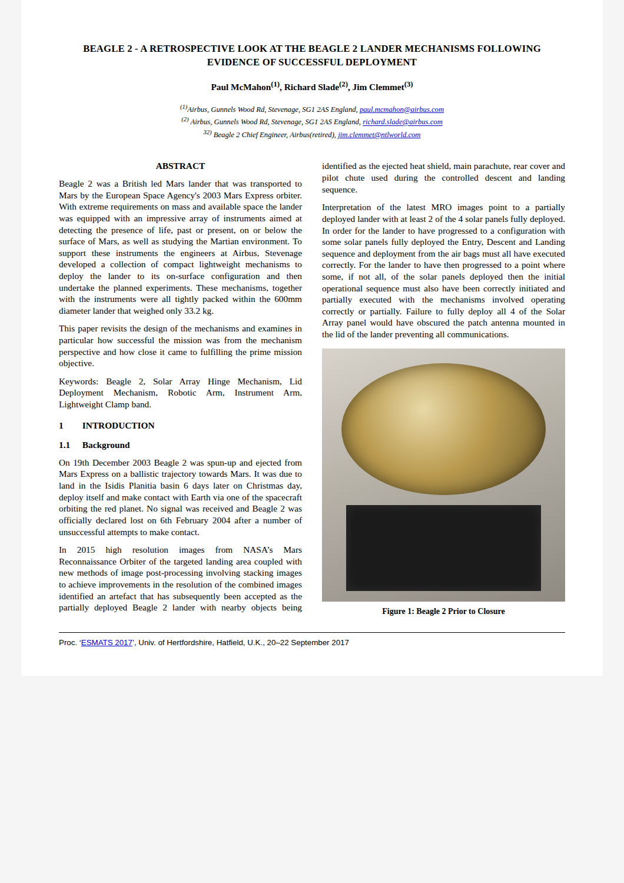Beagle 2 - A Retrospective Look at the Beagle 2 Lander Mechanisms Following Evidence of Successful Deployment
Paul McMahon(1), Richard Slade(2), Jim Clemmet(3)
(1)Airbus, Gunnels Wood Rd, Stevenage, SG1 2AS England, paul.mcmahon@airbus.com
(2) Airbus, Gunnels Wood Rd, Stevenage, SG1 2AS England, richard.slade@airbus.com
32) Beagle 2 Chief Engineer, Airbus(retired), jim.clemmet@ntlworld.com
Abstract
Beagle 2 was a British led Mars lander that was transported to Mars by the European Space Agency's 2003 Mars Express orbiter. With extreme requirements on mass and available space the lander was equipped with an impressive array of instruments aimed at detecting the presence of life, past or present, on or below the surface of Mars, as well as studying the Martian environment. To support these instruments the engineers at Airbus, Stevenage developed a collection of compact lightweight mechanisms to deploy the lander to its on-surface configuration and then undertake the planned experiments. These mechanisms, together with the instruments were all tightly packed within the 600mm diameter lander that weighed only 33.2 kg.
This paper revisits the design of the mechanisms and examines in particular how successful the mission was from the mechanism perspective and how close it came to fulfilling the prime mission objective.
Keywords: Beagle 2, Solar Array Hinge Mechanism, Lid Deployment Mechanism, Robotic Arm, Instrument Arm, Lightweight Clamp band.
1 INTRODUCTION
1.1 Background
On 19th December 2003 Beagle 2 was spun-up and ejected from Mars Express on a ballistic trajectory towards Mars. It was due to land in the Isidis Planitia basin 6 days later on Christmas day, deploy itself and make contact with Earth via one of the spacecraft orbiting the red planet. No signal was received and Beagle 2 was officially declared lost on 6th February 2004 after a number of unsuccessful attempts to make contact.
In 2015 high resolution images from NASA’s Mars Reconnaissance Orbiter of the targeted landing area coupled with new methods of image post-processing involving stacking images to achieve improvements in the resolution of the combined images identified an artefact that has subsequently been accepted as the partially deployed Beagle 2 lander with nearby objects being identified as the ejected heat shield, main parachute, rear cover and pilot chute used during the controlled descent and landing sequence.
Interpretation of the latest MRO images point to a partially deployed lander with at least 2 of the 4 solar panels fully deployed. In order for the lander to have progressed to a configuration with some solar panels fully deployed the Entry, Descent and Landing sequence and deployment from the air bags must all have executed correctly. For the lander to have then progressed to a point where some, if not all, of the solar panels deployed then the initial operational sequence must also have been correctly initiated and partially executed with the mechanisms involved operating correctly or partially. Failure to fully deploy all 4 of the Solar Array panel would have obscured the patch antenna mounted in the lid of the lander preventing all communications.
Figure 1: Beagle 2 Prior to Closure
Proc. ‘ESMATS 2017’, Univ. of Hertfordshire, Hatfield, U.K., 20–22 September 2017